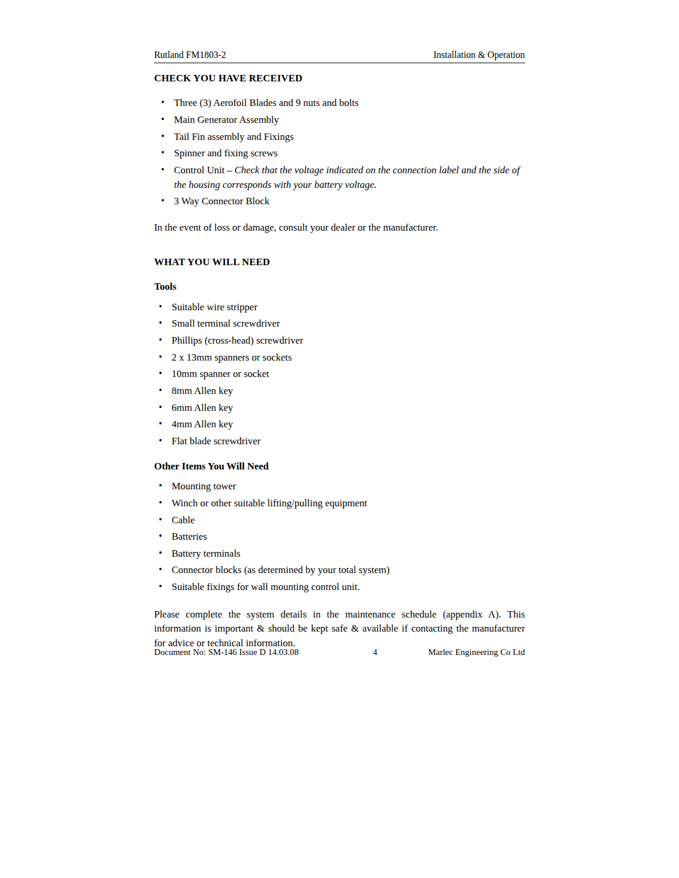Rutland FM1803-2
Installation & Operation
CHECK YOU HAVE RECEIVED
Three (3) Aerofoil Blades and 9 nuts and bolts
Main Generator Assembly
Tail Fin assembly and Fixings
Spinner and fixing screws
Control Unit – Check that the voltage indicated on the connection label and the side of the housing corresponds with your battery voltage.
3 Way Connector Block
In the event of loss or damage, consult your dealer or the manufacturer.
WHAT YOU WILL NEED
Tools
Suitable wire stripper
Small terminal screwdriver
Phillips (cross-head) screwdriver
2 x 13mm spanners or sockets
10mm spanner or socket
8mm Allen key
6mm Allen key
4mm Allen key
Flat blade screwdriver
Other Items You Will Need
Mounting tower
Winch or other suitable lifting/pulling equipment
Cable
Batteries
Battery terminals
Connector blocks (as determined by your total system)
Suitable fixings for wall mounting control unit.
Please complete the system details in the maintenance schedule (appendix A). This information is important & should be kept safe & available if contacting the manufacturer for advice or technical information.
Document No: SM-146 Issue D 14.03.08
4
Marlec Engineering Co Ltd